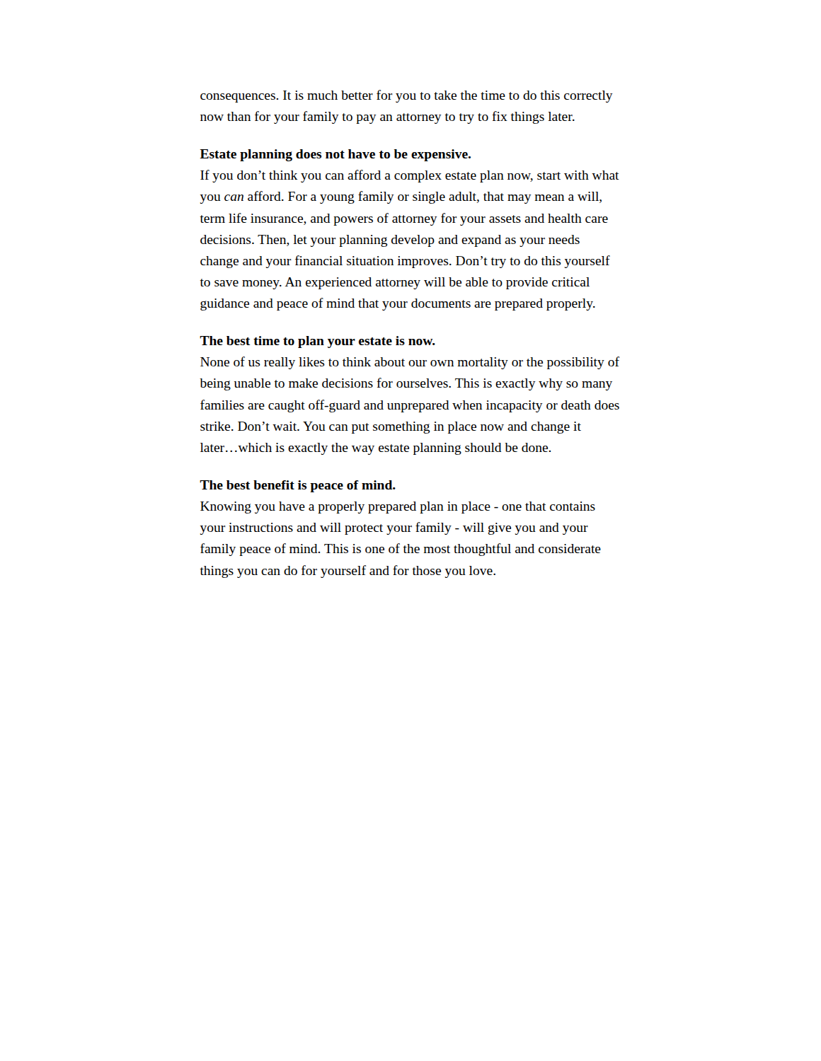consequences. It is much better for you to take the time to do this correctly now than for your family to pay an attorney to try to fix things later.
Estate planning does not have to be expensive.
If you don’t think you can afford a complex estate plan now, start with what you can afford. For a young family or single adult, that may mean a will, term life insurance, and powers of attorney for your assets and health care decisions. Then, let your planning develop and expand as your needs change and your financial situation improves. Don’t try to do this yourself to save money. An experienced attorney will be able to provide critical guidance and peace of mind that your documents are prepared properly.
The best time to plan your estate is now.
None of us really likes to think about our own mortality or the possibility of being unable to make decisions for ourselves. This is exactly why so many families are caught off-guard and unprepared when incapacity or death does strike. Don’t wait. You can put something in place now and change it later…which is exactly the way estate planning should be done.
The best benefit is peace of mind.
Knowing you have a properly prepared plan in place - one that contains your instructions and will protect your family - will give you and your family peace of mind. This is one of the most thoughtful and considerate things you can do for yourself and for those you love.